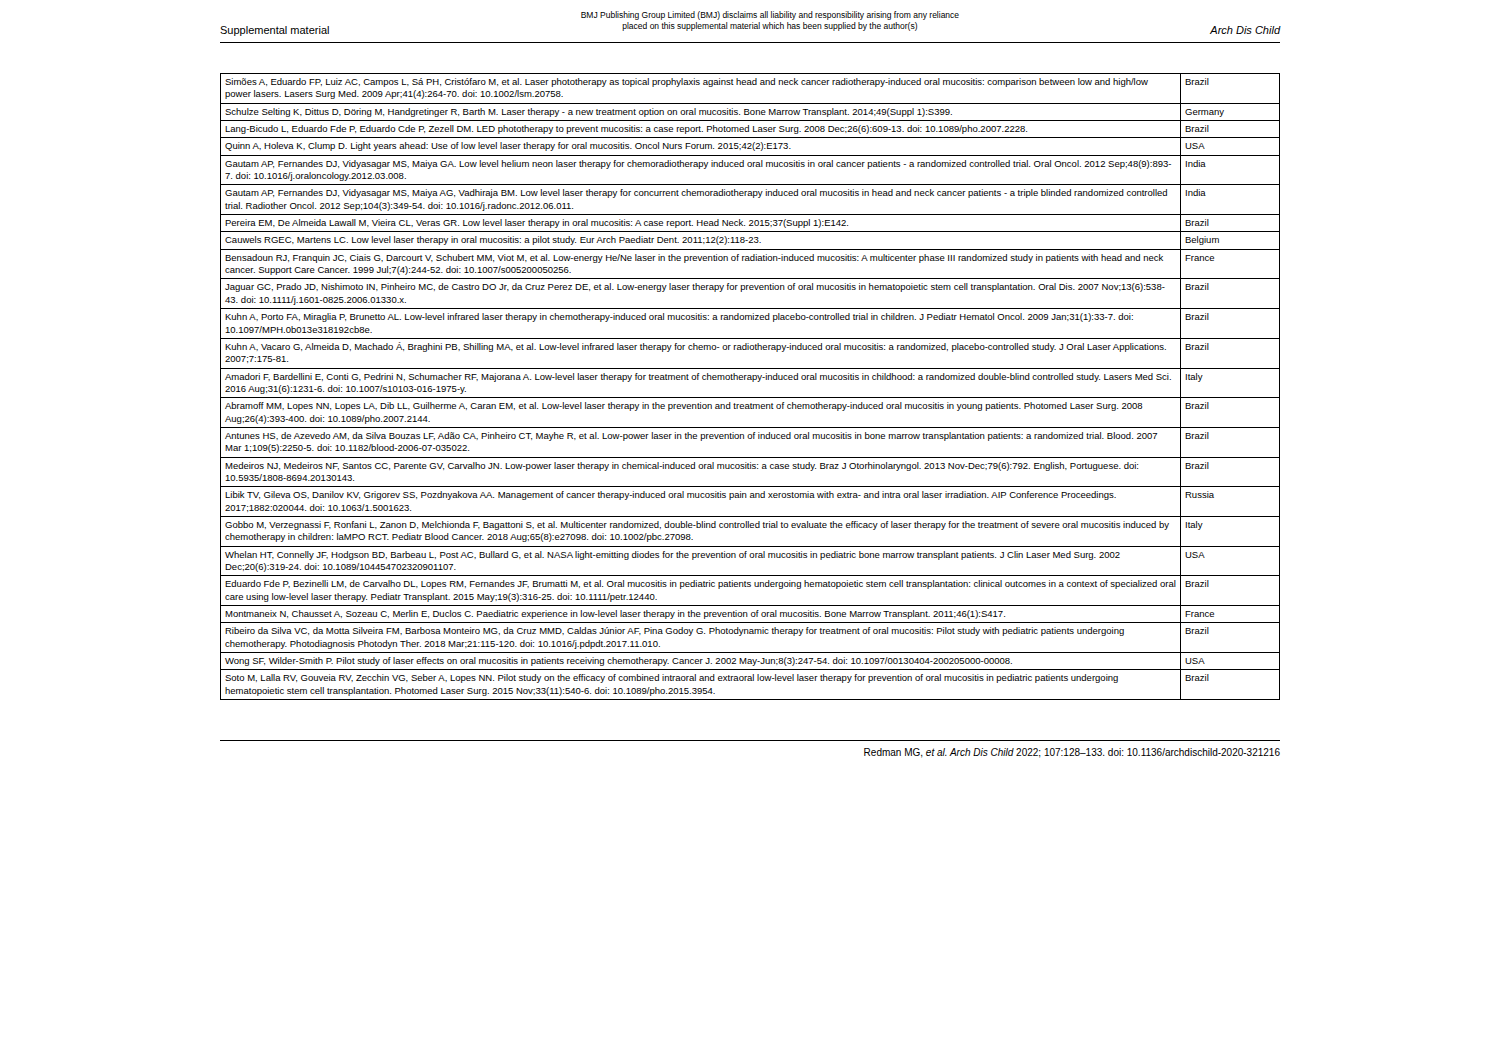Supplemental material
BMJ Publishing Group Limited (BMJ) disclaims all liability and responsibility arising from any reliance
placed on this supplemental material which has been supplied by the author(s)
Arch Dis Child
| Simões A, Eduardo FP, Luiz AC, Campos L, Sá PH, Cristófaro M, et al. Laser phototherapy as topical prophylaxis against head and neck cancer radiotherapy-induced oral mucositis: comparison between low and high/low power lasers. Lasers Surg Med. 2009 Apr;41(4):264-70. doi: 10.1002/lsm.20758. | Brazil |
| Schulze Selting K, Dittus D, Döring M, Handgretinger R, Barth M. Laser therapy - a new treatment option on oral mucositis. Bone Marrow Transplant. 2014;49(Suppl 1):S399. | Germany |
| Lang-Bicudo L, Eduardo Fde P, Eduardo Cde P, Zezell DM. LED phototherapy to prevent mucositis: a case report. Photomed Laser Surg. 2008 Dec;26(6):609-13. doi: 10.1089/pho.2007.2228. | Brazil |
| Quinn A, Holeva K, Clump D. Light years ahead: Use of low level laser therapy for oral mucositis. Oncol Nurs Forum. 2015;42(2):E173. | USA |
| Gautam AP, Fernandes DJ, Vidyasagar MS, Maiya GA. Low level helium neon laser therapy for chemoradiotherapy induced oral mucositis in oral cancer patients - a randomized controlled trial. Oral Oncol. 2012 Sep;48(9):893-7. doi: 10.1016/j.oraloncology.2012.03.008. | India |
| Gautam AP, Fernandes DJ, Vidyasagar MS, Maiya AG, Vadhiraja BM. Low level laser therapy for concurrent chemoradiotherapy induced oral mucositis in head and neck cancer patients - a triple blinded randomized controlled trial. Radiother Oncol. 2012 Sep;104(3):349-54. doi: 10.1016/j.radonc.2012.06.011. | India |
| Pereira EM, De Almeida Lawall M, Vieira CL, Veras GR. Low level laser therapy in oral mucositis: A case report. Head Neck. 2015;37(Suppl 1):E142. | Brazil |
| Cauwels RGEC, Martens LC. Low level laser therapy in oral mucositis: a pilot study. Eur Arch Paediatr Dent. 2011;12(2):118-23. | Belgium |
| Bensadoun RJ, Franquin JC, Ciais G, Darcourt V, Schubert MM, Viot M, et al. Low-energy He/Ne laser in the prevention of radiation-induced mucositis: A multicenter phase III randomized study in patients with head and neck cancer. Support Care Cancer. 1999 Jul;7(4):244-52. doi: 10.1007/s005200050256. | France |
| Jaguar GC, Prado JD, Nishimoto IN, Pinheiro MC, de Castro DO Jr, da Cruz Perez DE, et al. Low-energy laser therapy for prevention of oral mucositis in hematopoietic stem cell transplantation. Oral Dis. 2007 Nov;13(6):538-43. doi: 10.1111/j.1601-0825.2006.01330.x. | Brazil |
| Kuhn A, Porto FA, Miraglia P, Brunetto AL. Low-level infrared laser therapy in chemotherapy-induced oral mucositis: a randomized placebo-controlled trial in children. J Pediatr Hematol Oncol. 2009 Jan;31(1):33-7. doi: 10.1097/MPH.0b013e318192cb8e. | Brazil |
| Kuhn A, Vacaro G, Almeida D, Machado Á, Braghini PB, Shilling MA, et al. Low-level infrared laser therapy for chemo- or radiotherapy-induced oral mucositis: a randomized, placebo-controlled study. J Oral Laser Applications. 2007;7:175-81. | Brazil |
| Amadori F, Bardellini E, Conti G, Pedrini N, Schumacher RF, Majorana A. Low-level laser therapy for treatment of chemotherapy-induced oral mucositis in childhood: a randomized double-blind controlled study. Lasers Med Sci. 2016 Aug;31(6):1231-6. doi: 10.1007/s10103-016-1975-y. | Italy |
| Abramoff MM, Lopes NN, Lopes LA, Dib LL, Guilherme A, Caran EM, et al. Low-level laser therapy in the prevention and treatment of chemotherapy-induced oral mucositis in young patients. Photomed Laser Surg. 2008 Aug;26(4):393-400. doi: 10.1089/pho.2007.2144. | Brazil |
| Antunes HS, de Azevedo AM, da Silva Bouzas LF, Adão CA, Pinheiro CT, Mayhe R, et al. Low-power laser in the prevention of induced oral mucositis in bone marrow transplantation patients: a randomized trial. Blood. 2007 Mar 1;109(5):2250-5. doi: 10.1182/blood-2006-07-035022. | Brazil |
| Medeiros NJ, Medeiros NF, Santos CC, Parente GV, Carvalho JN. Low-power laser therapy in chemical-induced oral mucositis: a case study. Braz J Otorhinolaryngol. 2013 Nov-Dec;79(6):792. English, Portuguese. doi: 10.5935/1808-8694.20130143. | Brazil |
| Libik TV, Gileva OS, Danilov KV, Grigorev SS, Pozdnyakova AA. Management of cancer therapy-induced oral mucositis pain and xerostomia with extra- and intra oral laser irradiation. AIP Conference Proceedings. 2017;1882:020044. doi: 10.1063/1.5001623. | Russia |
| Gobbo M, Verzegnassi F, Ronfani L, Zanon D, Melchionda F, Bagattoni S, et al. Multicenter randomized, double-blind controlled trial to evaluate the efficacy of laser therapy for the treatment of severe oral mucositis induced by chemotherapy in children: laMPO RCT. Pediatr Blood Cancer. 2018 Aug;65(8):e27098. doi: 10.1002/pbc.27098. | Italy |
| Whelan HT, Connelly JF, Hodgson BD, Barbeau L, Post AC, Bullard G, et al. NASA light-emitting diodes for the prevention of oral mucositis in pediatric bone marrow transplant patients. J Clin Laser Med Surg. 2002 Dec;20(6):319-24. doi: 10.1089/104454702320901107. | USA |
| Eduardo Fde P, Bezinelli LM, de Carvalho DL, Lopes RM, Fernandes JF, Brumatti M, et al. Oral mucositis in pediatric patients undergoing hematopoietic stem cell transplantation: clinical outcomes in a context of specialized oral care using low-level laser therapy. Pediatr Transplant. 2015 May;19(3):316-25. doi: 10.1111/petr.12440. | Brazil |
| Montmaneix N, Chausset A, Sozeau C, Merlin E, Duclos C. Paediatric experience in low-level laser therapy in the prevention of oral mucositis. Bone Marrow Transplant. 2011;46(1):S417. | France |
| Ribeiro da Silva VC, da Motta Silveira FM, Barbosa Monteiro MG, da Cruz MMD, Caldas Júnior AF, Pina Godoy G. Photodynamic therapy for treatment of oral mucositis: Pilot study with pediatric patients undergoing chemotherapy. Photodiagnosis Photodyn Ther. 2018 Mar;21:115-120. doi: 10.1016/j.pdpdt.2017.11.010. | Brazil |
| Wong SF, Wilder-Smith P. Pilot study of laser effects on oral mucositis in patients receiving chemotherapy. Cancer J. 2002 May-Jun;8(3):247-54. doi: 10.1097/00130404-200205000-00008. | USA |
| Soto M, Lalla RV, Gouveia RV, Zecchin VG, Seber A, Lopes NN. Pilot study on the efficacy of combined intraoral and extraoral low-level laser therapy for prevention of oral mucositis in pediatric patients undergoing hematopoietic stem cell transplantation. Photomed Laser Surg. 2015 Nov;33(11):540-6. doi: 10.1089/pho.2015.3954. | Brazil |
Redman MG, et al. Arch Dis Child 2022; 107:128–133. doi: 10.1136/archdischild-2020-321216